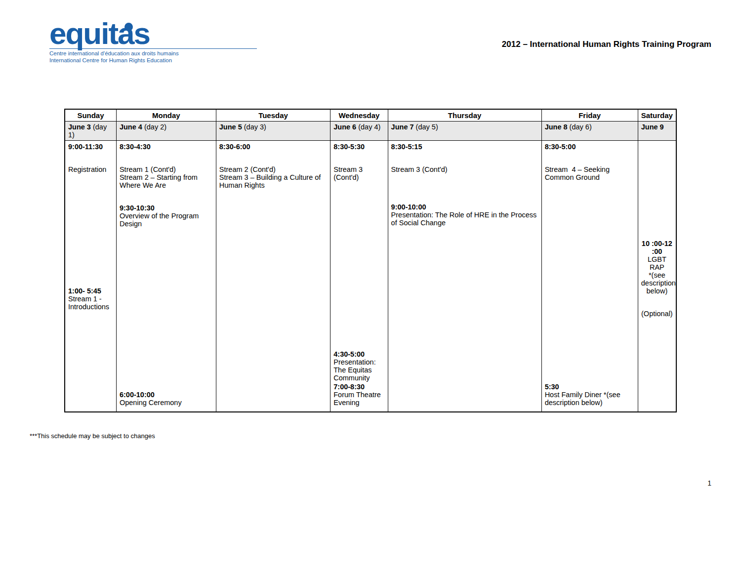equitas
Centre international d'éducation aux droits humains
International Centre for Human Rights Education
2012 – International Human Rights Training Program
| Sunday | Monday | Tuesday | Wednesday | Thursday | Friday | Saturday |
| --- | --- | --- | --- | --- | --- | --- |
| June 3 (day 1) | June 4 (day 2) | June 5 (day 3) | June 6 (day 4) | June 7 (day 5) | June 8 (day 6) | June 9 |
| 9:00-11:30 Registration 1:00- 5:45 Stream 1 - Introductions | 8:30-4:30 Stream 1 (Cont'd) Stream 2 – Starting from Where We Are 9:30-10:30 Overview of the Program Design 6:00-10:00 Opening Ceremony | 8:30-6:00 Stream 2 (Cont'd) Stream 3 – Building a Culture of Human Rights | 8:30-5:30 Stream 3 (Cont'd) 4:30-5:00 Presentation: The Equitas Community 7:00-8:30 Forum Theatre Evening | 8:30-5:15 Stream 3 (Cont'd) 9:00-10:00 Presentation: The Role of HRE in the Process of Social Change | 8:30-5:00 Stream 4 – Seeking Common Ground 5:30 Host Family Diner *(see description below) | 10 :00-12 :00 LGBT RAP *(see description below) (Optional) |
***This schedule may be subject to changes
1